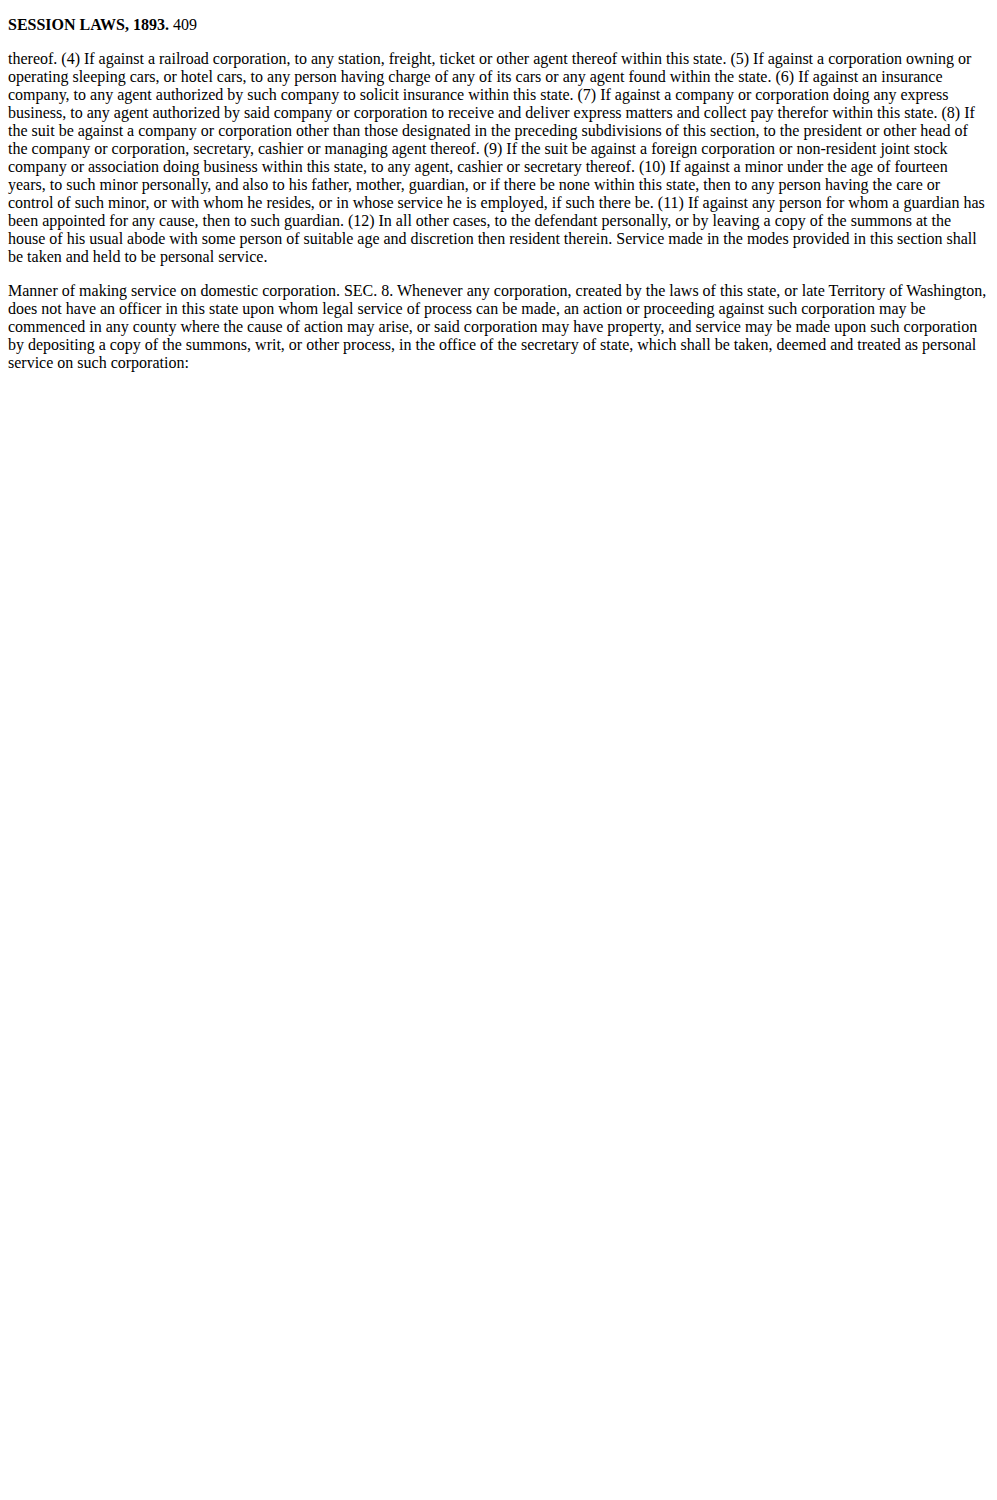SESSION LAWS, 1893. 409
thereof. (4) If against a railroad corporation, to any station, freight, ticket or other agent thereof within this state. (5) If against a corporation owning or operating sleeping cars, or hotel cars, to any person having charge of any of its cars or any agent found within the state. (6) If against an insurance company, to any agent authorized by such company to solicit insurance within this state. (7) If against a company or corporation doing any express business, to any agent authorized by said company or corporation to receive and deliver express matters and collect pay therefor within this state. (8) If the suit be against a company or corporation other than those designated in the preceding subdivisions of this section, to the president or other head of the company or corporation, secretary, cashier or managing agent thereof. (9) If the suit be against a foreign corporation or non-resident joint stock company or association doing business within this state, to any agent, cashier or secretary thereof. (10) If against a minor under the age of fourteen years, to such minor personally, and also to his father, mother, guardian, or if there be none within this state, then to any person having the care or control of such minor, or with whom he resides, or in whose service he is employed, if such there be. (11) If against any person for whom a guardian has been appointed for any cause, then to such guardian. (12) In all other cases, to the defendant personally, or by leaving a copy of the summons at the house of his usual abode with some person of suitable age and discretion then resident therein. Service made in the modes provided in this section shall be taken and held to be personal service.
Manner of making service on domestic corporation. SEC. 8. Whenever any corporation, created by the laws of this state, or late Territory of Washington, does not have an officer in this state upon whom legal service of process can be made, an action or proceeding against such corporation may be commenced in any county where the cause of action may arise, or said corporation may have property, and service may be made upon such corporation by depositing a copy of the summons, writ, or other process, in the office of the secretary of state, which shall be taken, deemed and treated as personal service on such corporation: